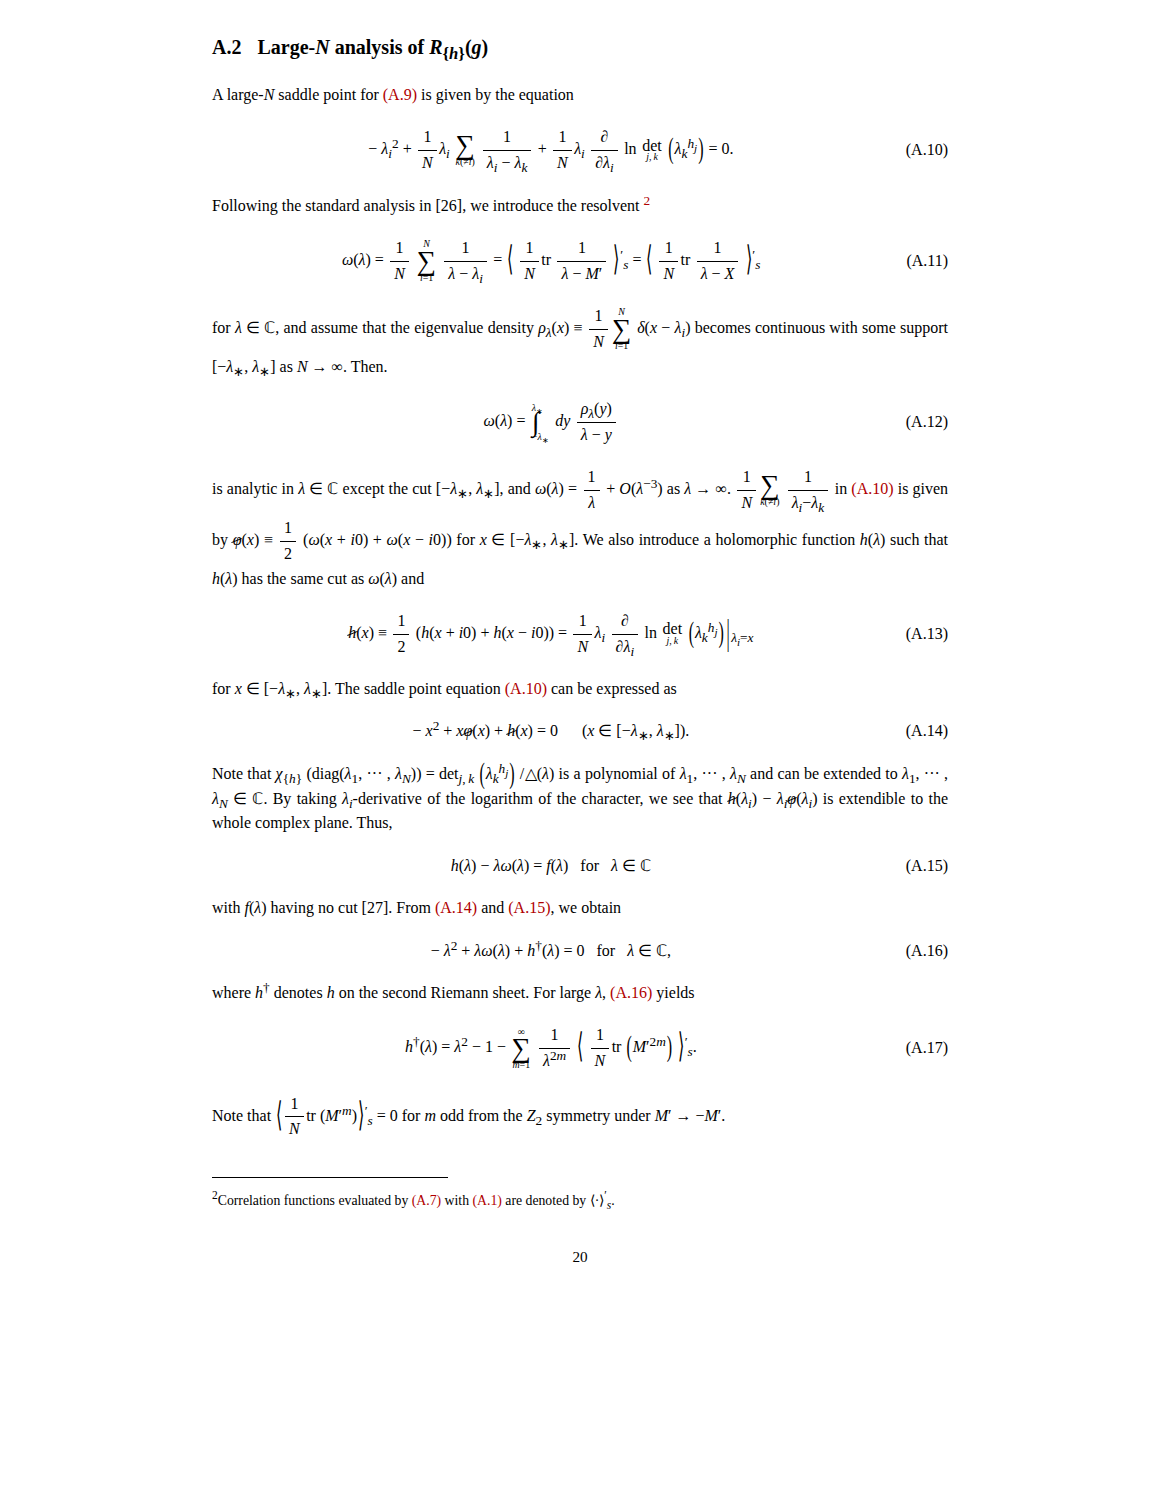A.2 Large-N analysis of R{h}(g)
A large-N saddle point for (A.9) is given by the equation
− λi2 + 1 N λi ∑k(≠i) 1 λi − λk + 1 N λi ∂∂λi ln det j, k (λkhj) = 0.
(A.10)
Following the standard analysis in [26], we introduce the resolvent 2
ω(λ) = 1 N N∑i=1 1 λ − λi = ⟨ 1 Ntr 1 λ − M′ ⟩′s = ⟨ 1 Ntr 1 λ − X ⟩′s
(A.11)
for λ ∈ ℂ, and assume that the eigenvalue density ρλ(x) ≡ 1 N N∑i=1 δ(x − λi) becomes continuous with some support [−λ∗, λ∗] as N → ∞. Then.
ω(λ) = λ∗∫−λ∗ dy ρλ(y) λ − y
(A.12)
is analytic in λ ∈ ℂ except the cut [−λ∗, λ∗], and ω(λ) = 1 λ + O(λ−3) as λ → ∞. 1 N∑k(≠i) 1 λi−λk in (A.10) is given by φ(x) ≡ 12 (ω(x + i0) + ω(x − i0)) for x ∈ [−λ∗, λ∗]. We also introduce a holomorphic function h(λ) such that h(λ) has the same cut as ω(λ) and
h(x) ≡ 12 (h(x + i0) + h(x − i0)) = 1 N λi ∂∂λi ln det j, k (λkhj)|λi=x
(A.13)
for x ∈ [−λ∗, λ∗]. The saddle point equation (A.10) can be expressed as
− x2 + xφ(x) + h(x) = 0 (x ∈ [−λ∗, λ∗]).
(A.14)
Note that χ{h} (diag(λ1, ··· , λN)) = detj, k (λkhj) /△(λ) is a polynomial of λ1, ··· , λN and can be extended to λ1, ··· , λN ∈ ℂ. By taking λi-derivative of the logarithm of the character, we see that h(λi) − λiφ(λi) is extendible to the whole complex plane. Thus,
h(λ) − λω(λ) = f(λ) for λ ∈ ℂ
(A.15)
with f(λ) having no cut [27]. From (A.14) and (A.15), we obtain
− λ2 + λω(λ) + h†(λ) = 0 for λ ∈ ℂ,
(A.16)
where h† denotes h on the second Riemann sheet. For large λ, (A.16) yields
h†(λ) = λ2 − 1 − ∞∑m=1 1 λ2m ⟨ 1 Ntr (M′2m) ⟩′s.
(A.17)
Note that ⟨1 Ntr (M′m)⟩′s = 0 for m odd from the Z2 symmetry under M′ → −M′.
2Correlation functions evaluated by (A.7) with (A.1) are denoted by ⟨·⟩′s.
20